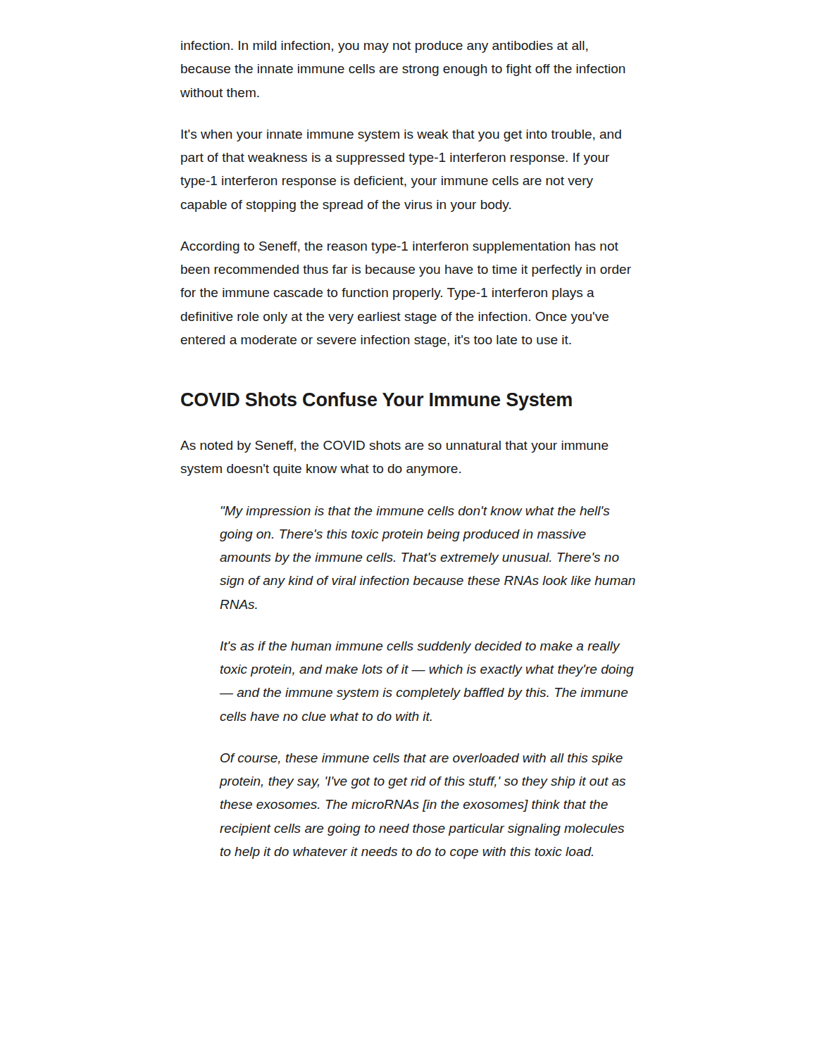infection. In mild infection, you may not produce any antibodies at all, because the innate immune cells are strong enough to fight off the infection without them.
It's when your innate immune system is weak that you get into trouble, and part of that weakness is a suppressed type-1 interferon response. If your type-1 interferon response is deficient, your immune cells are not very capable of stopping the spread of the virus in your body.
According to Seneff, the reason type-1 interferon supplementation has not been recommended thus far is because you have to time it perfectly in order for the immune cascade to function properly. Type-1 interferon plays a definitive role only at the very earliest stage of the infection. Once you've entered a moderate or severe infection stage, it's too late to use it.
COVID Shots Confuse Your Immune System
As noted by Seneff, the COVID shots are so unnatural that your immune system doesn't quite know what to do anymore.
"My impression is that the immune cells don't know what the hell's going on. There's this toxic protein being produced in massive amounts by the immune cells. That's extremely unusual. There's no sign of any kind of viral infection because these RNAs look like human RNAs.
It's as if the human immune cells suddenly decided to make a really toxic protein, and make lots of it — which is exactly what they're doing — and the immune system is completely baffled by this. The immune cells have no clue what to do with it.
Of course, these immune cells that are overloaded with all this spike protein, they say, 'I've got to get rid of this stuff,' so they ship it out as these exosomes. The microRNAs [in the exosomes] think that the recipient cells are going to need those particular signaling molecules to help it do whatever it needs to do to cope with this toxic load.